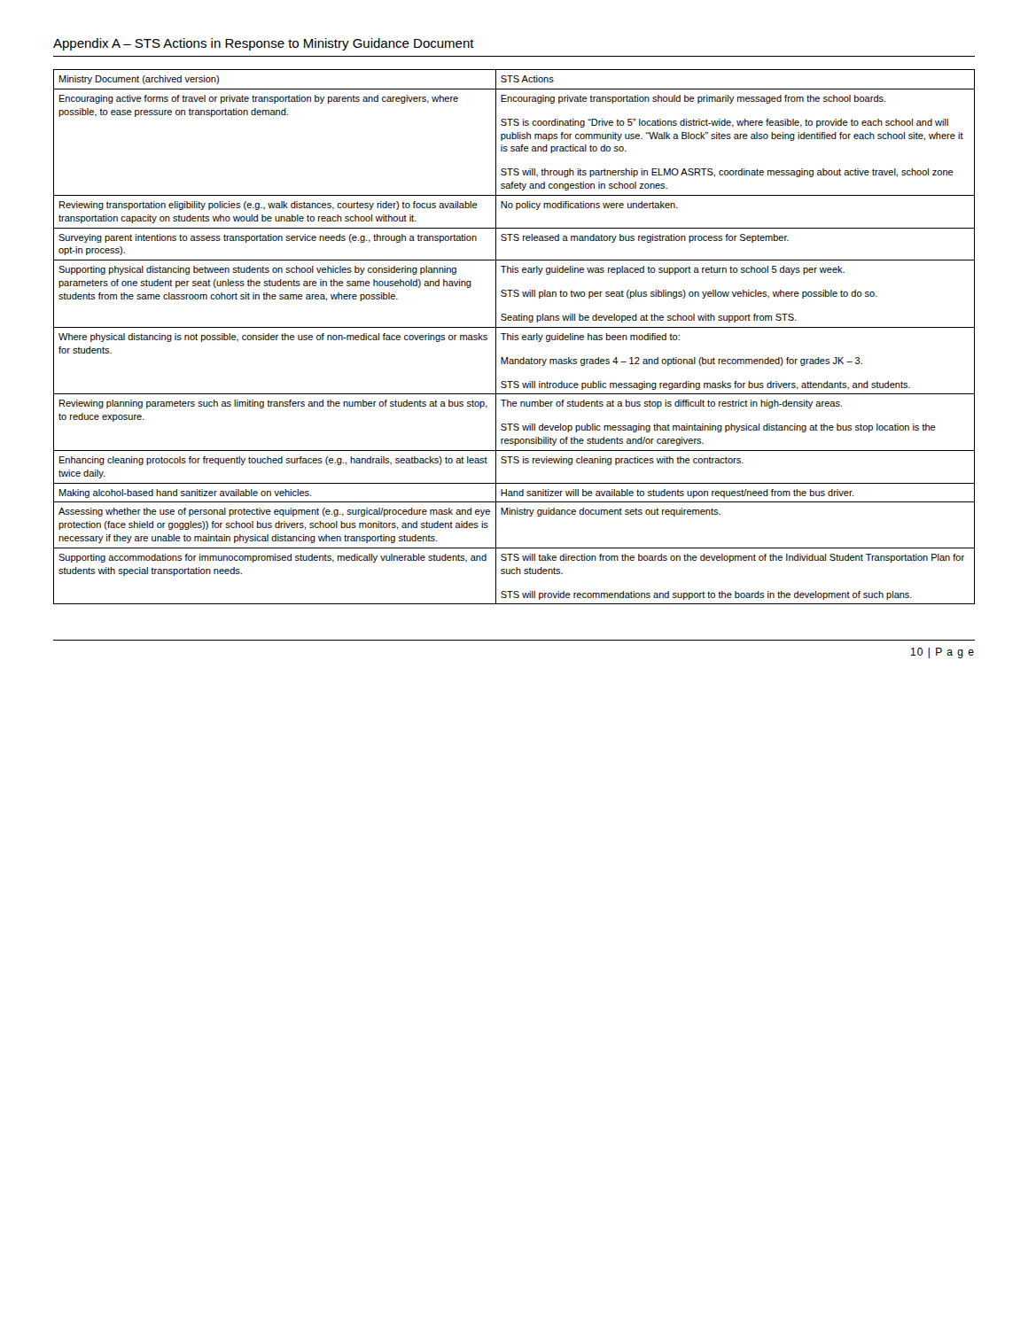Appendix A – STS Actions in Response to Ministry Guidance Document
| Ministry Document (archived version) | STS Actions |
| --- | --- |
| Encouraging active forms of travel or private transportation by parents and caregivers, where possible, to ease pressure on transportation demand. | Encouraging private transportation should be primarily messaged from the school boards. STS is coordinating “Drive to 5” locations district-wide, where feasible, to provide to each school and will publish maps for community use. “Walk a Block” sites are also being identified for each school site, where it is safe and practical to do so. STS will, through its partnership in ELMO ASRTS, coordinate messaging about active travel, school zone safety and congestion in school zones. |
| Reviewing transportation eligibility policies (e.g., walk distances, courtesy rider) to focus available transportation capacity on students who would be unable to reach school without it. | No policy modifications were undertaken. |
| Surveying parent intentions to assess transportation service needs (e.g., through a transportation opt-in process). | STS released a mandatory bus registration process for September. |
| Supporting physical distancing between students on school vehicles by considering planning parameters of one student per seat (unless the students are in the same household) and having students from the same classroom cohort sit in the same area, where possible. | This early guideline was replaced to support a return to school 5 days per week. STS will plan to two per seat (plus siblings) on yellow vehicles, where possible to do so. Seating plans will be developed at the school with support from STS. |
| Where physical distancing is not possible, consider the use of non-medical face coverings or masks for students. | This early guideline has been modified to: Mandatory masks grades 4 – 12 and optional (but recommended) for grades JK – 3. STS will introduce public messaging regarding masks for bus drivers, attendants, and students. |
| Reviewing planning parameters such as limiting transfers and the number of students at a bus stop, to reduce exposure. | The number of students at a bus stop is difficult to restrict in high-density areas. STS will develop public messaging that maintaining physical distancing at the bus stop location is the responsibility of the students and/or caregivers. |
| Enhancing cleaning protocols for frequently touched surfaces (e.g., handrails, seatbacks) to at least twice daily. | STS is reviewing cleaning practices with the contractors. |
| Making alcohol-based hand sanitizer available on vehicles. | Hand sanitizer will be available to students upon request/need from the bus driver. |
| Assessing whether the use of personal protective equipment (e.g., surgical/procedure mask and eye protection (face shield or goggles)) for school bus drivers, school bus monitors, and student aides is necessary if they are unable to maintain physical distancing when transporting students. | Ministry guidance document sets out requirements. |
| Supporting accommodations for immunocompromised students, medically vulnerable students, and students with special transportation needs. | STS will take direction from the boards on the development of the Individual Student Transportation Plan for such students. STS will provide recommendations and support to the boards in the development of such plans. |
10 | P a g e